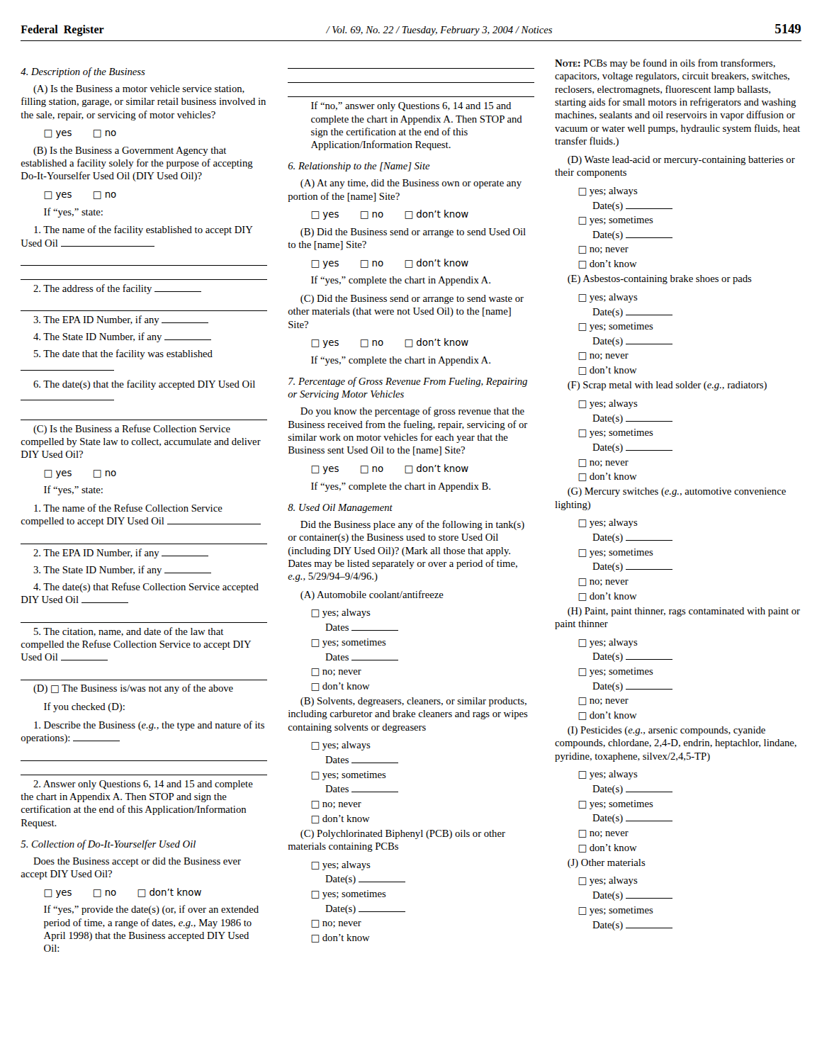Federal Register
/ Vol. 69, No. 22 / Tuesday, February 3, 2004 / Notices
5149
4. Description of the Business
(A) Is the Business a motor vehicle service station, filling station, garage, or similar retail business involved in the sale, repair, or servicing of motor vehicles?
□ yes□ no
(B) Is the Business a Government Agency that established a facility solely for the purpose of accepting Do-It-Yourselfer Used Oil (DIY Used Oil)?
□ yes□ no
If “yes,” state:
1. The name of the facility established to accept DIY Used Oil
2. The address of the facility
3. The EPA ID Number, if any
4. The State ID Number, if any
5. The date that the facility was established
6. The date(s) that the facility accepted DIY Used Oil
(C) Is the Business a Refuse Collection Service compelled by State law to collect, accumulate and deliver DIY Used Oil?
□ yes□ no
If “yes,” state:
1. The name of the Refuse Collection Service compelled to accept DIY Used Oil
2. The EPA ID Number, if any
3. The State ID Number, if any
4. The date(s) that Refuse Collection Service accepted DIY Used Oil
5. The citation, name, and date of the law that compelled the Refuse Collection Service to accept DIY Used Oil
(D) □ The Business is/was not any of the above
If you checked (D):
1. Describe the Business (e.g., the type and nature of its operations):
2. Answer only Questions 6, 14 and 15 and complete the chart in Appendix A. Then STOP and sign the certification at the end of this Application/Information Request.
5. Collection of Do-It-Yourselfer Used Oil
Does the Business accept or did the Business ever accept DIY Used Oil?
□ yes□ no□ don’t know
If “yes,” provide the date(s) (or, if over an extended period of time, a range of dates, e.g., May 1986 to April 1998) that the Business accepted DIY Used Oil:
If “no,” answer only Questions 6, 14 and 15 and complete the chart in Appendix A. Then STOP and sign the certification at the end of this Application/Information Request.
6. Relationship to the [Name] Site
(A) At any time, did the Business own or operate any portion of the [name] Site?
□ yes□ no□ don’t know
(B) Did the Business send or arrange to send Used Oil to the [name] Site?
□ yes□ no□ don’t know
If “yes,” complete the chart in Appendix A.
(C) Did the Business send or arrange to send waste or other materials (that were not Used Oil) to the [name] Site?
□ yes□ no□ don’t know
If “yes,” complete the chart in Appendix A.
7. Percentage of Gross Revenue From Fueling, Repairing or Servicing Motor Vehicles
Do you know the percentage of gross revenue that the Business received from the fueling, repair, servicing of or similar work on motor vehicles for each year that the Business sent Used Oil to the [name] Site?
□ yes□ no□ don’t know
If “yes,” complete the chart in Appendix B.
8. Used Oil Management
Did the Business place any of the following in tank(s) or container(s) the Business used to store Used Oil (including DIY Used Oil)? (Mark all those that apply. Dates may be listed separately or over a period of time, e.g., 5/29/94–9/4/96.)
(A) Automobile coolant/antifreeze
□ yes; always
Dates
□ yes; sometimes
Dates
□ no; never
□ don’t know
(B) Solvents, degreasers, cleaners, or similar products, including carburetor and brake cleaners and rags or wipes containing solvents or degreasers
□ yes; always
Dates
□ yes; sometimes
Dates
□ no; never
□ don’t know
(C) Polychlorinated Biphenyl (PCB) oils or other materials containing PCBs
□ yes; always
Date(s)
□ yes; sometimes
Date(s)
□ no; never
□ don’t know
Note: PCBs may be found in oils from transformers, capacitors, voltage regulators, circuit breakers, switches, reclosers, electromagnets, fluorescent lamp ballasts, starting aids for small motors in refrigerators and washing machines, sealants and oil reservoirs in vapor diffusion or vacuum or water well pumps, hydraulic system fluids, heat transfer fluids.)
(D) Waste lead-acid or mercury-containing batteries or their components
□ yes; always
Date(s)
□ yes; sometimes
Date(s)
□ no; never
□ don’t know
(E) Asbestos-containing brake shoes or pads
□ yes; always
Date(s)
□ yes; sometimes
Date(s)
□ no; never
□ don’t know
(F) Scrap metal with lead solder (e.g., radiators)
□ yes; always
Date(s)
□ yes; sometimes
Date(s)
□ no; never
□ don’t know
(G) Mercury switches (e.g., automotive convenience lighting)
□ yes; always
Date(s)
□ yes; sometimes
Date(s)
□ no; never
□ don’t know
(H) Paint, paint thinner, rags contaminated with paint or paint thinner
□ yes; always
Date(s)
□ yes; sometimes
Date(s)
□ no; never
□ don’t know
(I) Pesticides (e.g., arsenic compounds, cyanide compounds, chlordane, 2,4-D, endrin, heptachlor, lindane, pyridine, toxaphene, silvex/2,4,5-TP)
□ yes; always
Date(s)
□ yes; sometimes
Date(s)
□ no; never
□ don’t know
(J) Other materials
□ yes; always
Date(s)
□ yes; sometimes
Date(s)